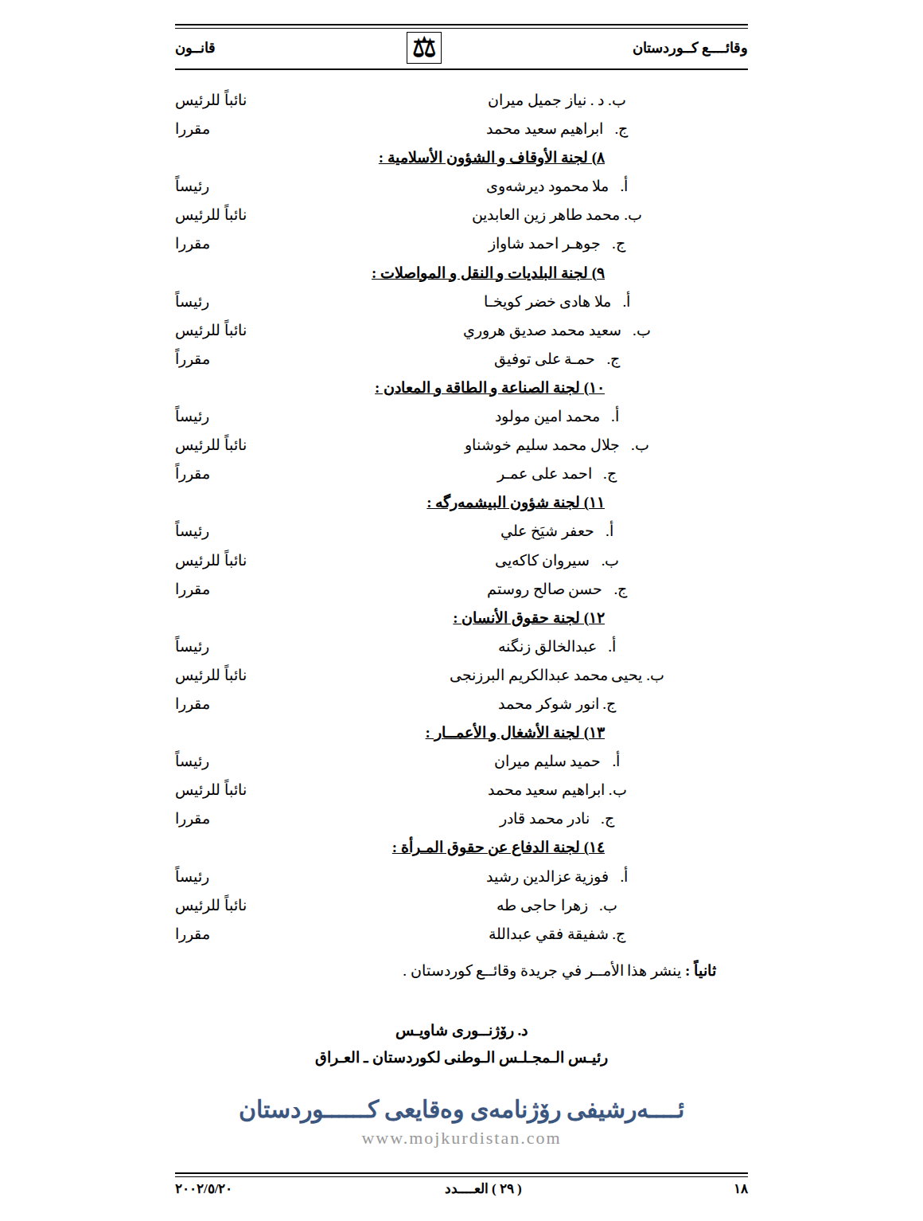وقائــــع كــوردستان
⚖
قانــون
ب. د . نياز جميل ميران
نائباً للرئيس
ج. ابراهيم سعيد محمد
مقررا
٨) لجنة الأوقاف و الشؤون الأسلامية :
أ. ملا محمود ديرشەوى
رئيساً
ب. محمد طاهر زين العابدين
نائباً للرئيس
ج. جوهـر احمد شاواز
مقررا
٩) لجنة البلديات و النقل و المواصلات :
أ. ملا هادى خضر كويخـا
رئيساً
ب. سعيد محمد صديق هروري
نائباً للرئيس
ج. حمـة على توفيق
مقرراً
١٠) لجنة الصناعة و الطاقة و المعادن :
أ. محمد امين مولود
رئيساً
ب. جلال محمد سليم خوشناو
نائباً للرئيس
ج. احمد على عمـر
مقرراً
١١) لجنة شؤون البيشمەرگە :
أ. حعفر شيَخ علي
رئيساً
ب. سيروان كاكەيى
نائباً للرئيس
ج. حسن صالح روستم
مقررا
١٢) لجنة حقوق الأنسان :
أ. عبدالخالق زنگنە
رئيساً
ب. يحيى محمد عبدالكريم البرزنجى
نائباً للرئيس
ج. انور شوكر محمد
مقررا
١٣) لجنة الأشغال و الأعمــار :
أ. حميد سليم ميران
رئيساً
ب. ابراهيم سعيد محمد
نائباً للرئيس
ج. نادر محمد قادر
مقررا
١٤) لجنة الدفاع عن حقوق المـرأة :
أ. فوزية عزالدين رشيد
رئيساً
ب. زهرا حاجى طه
نائباً للرئيس
ج. شفيقة فقي عبداللة
مقررا
ثانياً : ينشر هذا الأمــر في جريدة وقائــع كوردستان .
د. رۆژنــورى شاويـس
رئيـس الـمجـلـس الـوطنى لكوردستان ـ العـراق
ئــــەرشيفى رۆژنامەى وەقايعى كــــــوردستان
www.mojkurdistan.com
١٨
( ٢٩ ) العــــدد
٢٠٠٢/٥/٢٠